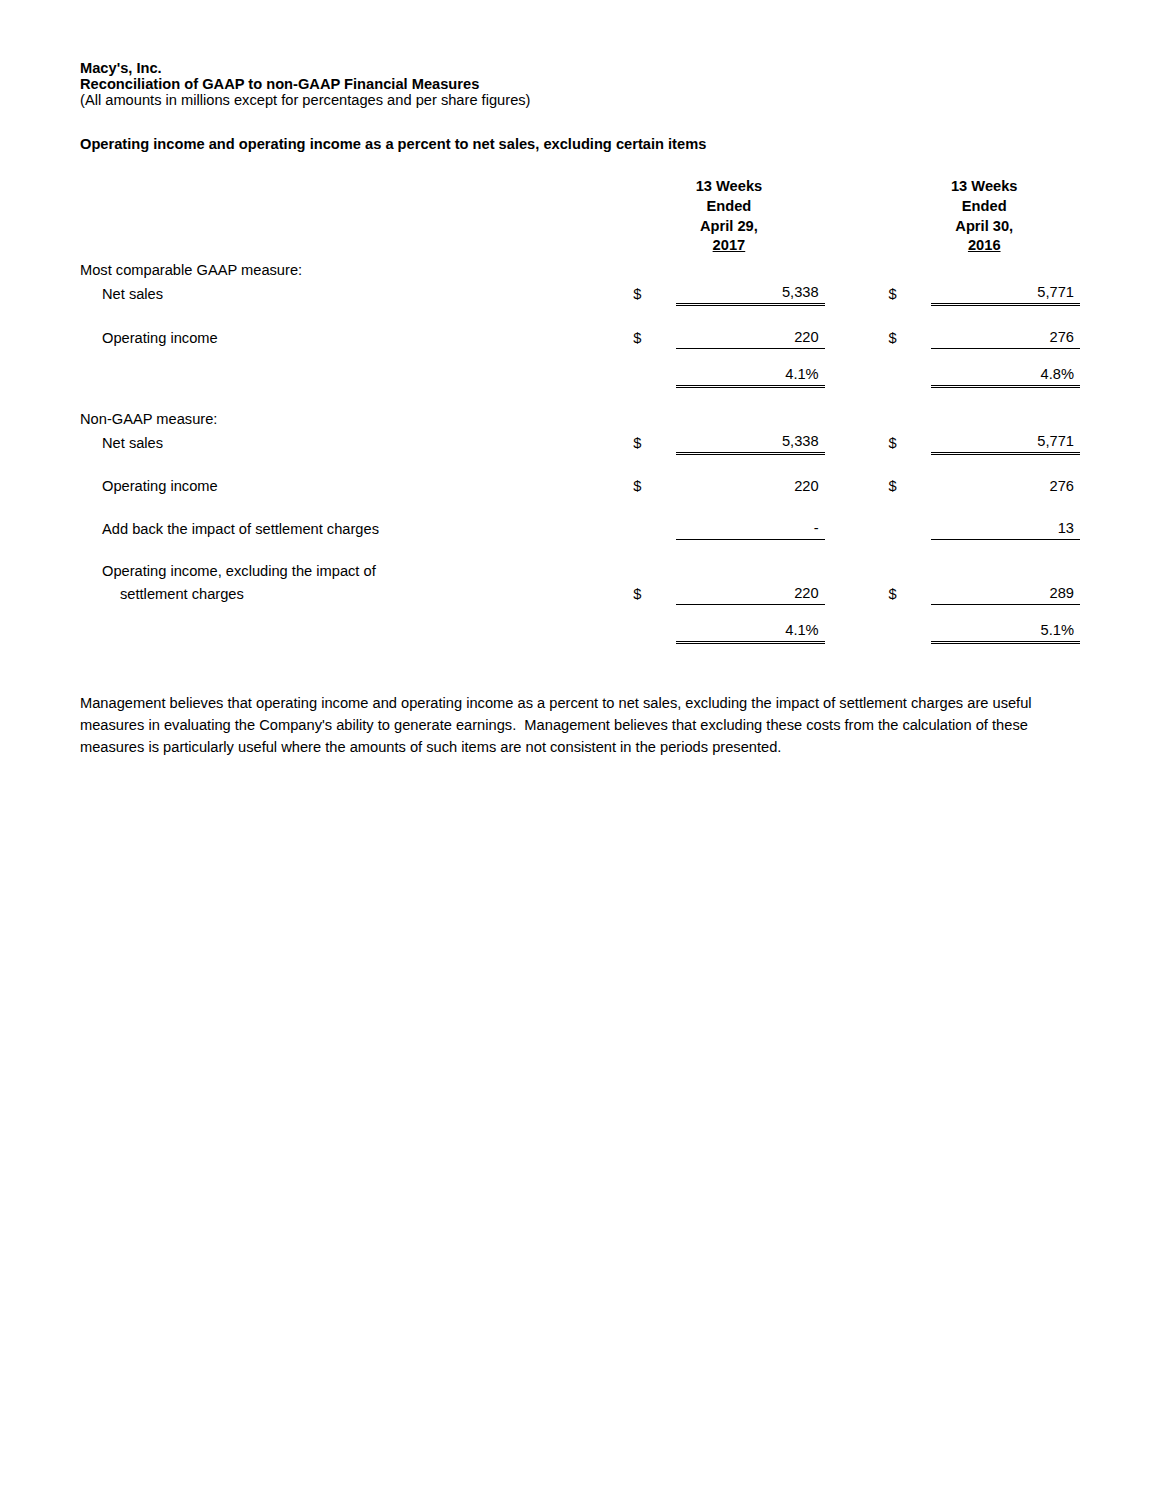Macy's, Inc.
Reconciliation of GAAP to non-GAAP Financial Measures
(All amounts in millions except for percentages and per share figures)
Operating income and operating income as a percent to net sales, excluding certain items
| | 13 Weeks Ended April 29, 2017 | | 13 Weeks Ended April 30, 2016 |
| Most comparable GAAP measure: | | | | | |
| Net sales | $ | 5,338 | | $ | 5,771 |
| Operating income | $ | 220 | | $ | 276 |
| | | 4.1% | | | 4.8% |
| Non-GAAP measure: | | | | | |
| Net sales | $ | 5,338 | | $ | 5,771 |
| Operating income | $ | 220 | | $ | 276 |
| Add back the impact of settlement charges | | - | | | 13 |
| Operating income, excluding the impact of | | | | | |
| settlement charges | $ | 220 | | $ | 289 |
| | | 4.1% | | | 5.1% |
Management believes that operating income and operating income as a percent to net sales, excluding the impact of settlement charges are useful measures in evaluating the Company's ability to generate earnings. Management believes that excluding these costs from the calculation of these measures is particularly useful where the amounts of such items are not consistent in the periods presented.